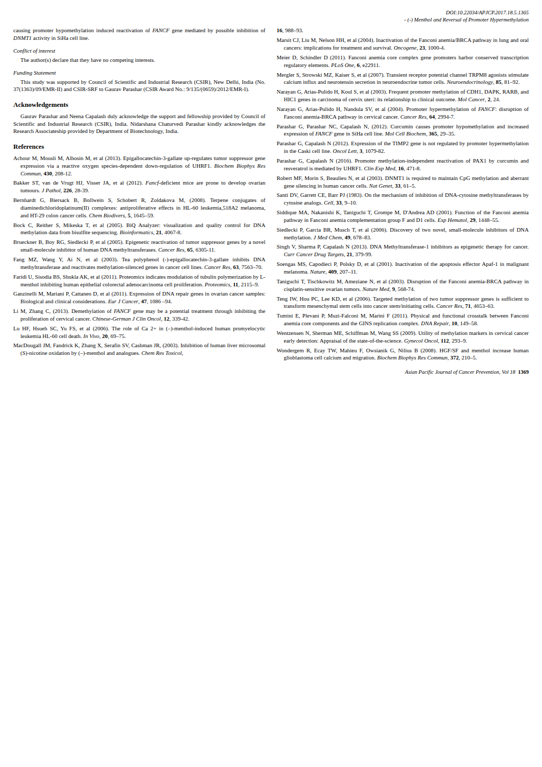DOI:10.22034/APJCP.2017.18.5.1365 - (-) Menthol and Reversal of Promoter Hypermethylation
causing promoter hypomethylation induced reactivation of FANCF gene mediated by possible inhibition of DNMT1 activity in SiHa cell line.
Conflict of interest
The author(s) declare that they have no competing interests.
Funding Statement
This study was supported by Council of Scientific and Industrial Research (CSIR), New Delhi, India (No. 37(1363)/09/EMR-II) and CSIR-SRF to Gaurav Parashar (CSIR Award No.: 9/135/(0659)/2012/EMR-I).
Acknowledgements
Gaurav Parashar and Neena Capalash duly acknowledge the support and fellowship provided by Council of Scientific and Industrial Research (CSIR), India. Nidarshana Chaturvedi Parashar kindly acknowledges the Research Associateship provided by Department of Biotechnology, India.
References
Achour M, Mousli M, Alhosin M, et al (2013). Epigallocatechin-3-gallate up-regulates tumor suppressor gene expression via a reactive oxygen species-dependent down-regulation of UHRF1. Biochem Biophys Res Commun, 430, 208-12.
Bakker ST, van de Vrugt HJ, Visser JA, et al (2012). Fancf-deficient mice are prone to develop ovarian tumours. J Pathol, 226, 28-39.
Bernhardt G, Biersack B, Bollwein S, Schobert R, Zoldakova M, (2008). Terpene conjugates of diaminedichloridoplatinum(II) complexes: antiproliferative effects in HL-60 leukemia,518A2 melanoma, and HT-29 colon cancer cells. Chem Biodivers, 5, 1645–59.
Bock C, Reither S, Mikeska T, et al (2005). BiQ Analyzer: visualization and quality control for DNA methylation data from bisulfite sequencing. Bioinformatics, 21, 4067-8.
Brueckner B, Boy RG, Siedlecki P, et al (2005). Epigenetic reactivation of tumor suppressor genes by a novel small-molecule inhibitor of human DNA methyltransferases. Cancer Res, 65, 6305-11.
Fang MZ, Wang Y, Ai N, et al (2003). Tea polyphenol (-)-epigallocatechin-3-gallate inhibits DNA methyltransferase and reactivates methylation-silenced genes in cancer cell lines. Cancer Res, 63, 7563–70.
Faridi U, Sisodia BS, Shukla AK, et al (2011). Proteomics indicates modulation of tubulin polymerization by L-menthol inhibiting human epithelial colorectal adenocarcinoma cell proliferation. Proteomics, 11, 2115–9.
Ganzinelli M, Mariani P, Cattaneo D, et al (2011). Expression of DNA repair genes in ovarian cancer samples: Biological and clinical considerations. Eur J Cancer, 47, 1086 –94.
Li M, Zhang C, (2013). Demethylation of FANCF gene may be a potential treatment through inhibiting the proliferation of cervical cancer. Chinese-German J Clin Oncol, 12, 339-42.
Lu HF, Hsueh SC, Yu FS, et al (2006). The role of Ca 2+ in (–)-menthol-induced human promyelocytic leukemia HL-60 cell death. In Vivo, 20, 69–75.
MacDougall JM, Fandrick K, Zhang X, Serafin SV, Cashman JR, (2003). Inhibition of human liver microsomal (S)-nicotine oxidation by (–)-menthol and analogues. Chem Res Toxicol,
16, 988–93.
Marsit CJ, Liu M, Nelson HH, et al (2004). Inactivation of the Fanconi anemia/BRCA pathway in lung and oral cancers: implications for treatment and survival. Oncogene, 23, 1000-4.
Meier D, Schindler D (2011). Fanconi anemia core complex gene promoters harbor conserved transcription regulatory elements. PLoS One, 6, e22911.
Mergler S, Strowski MZ, Kaiser S, et al (2007). Transient receptor potential channel TRPM8 agonists stimulate calcium influx and neurotensin secretion in neuroendocrine tumor cells. Neuroendocrinology, 85, 81–92.
Narayan G, Arias-Pulido H, Koul S, et al (2003). Frequent promoter methylation of CDH1, DAPK, RARB, and HIC1 genes in carcinoma of cervix uteri: its relationship to clinical outcome. Mol Cancer, 2, 24.
Narayan G, Arias-Pulido H, Nandula SV, et al (2004). Promoter hypermethylation of FANCF: disruption of Fanconi anemia-BRCA pathway in cervical cancer. Cancer Res, 64, 2994-7.
Parashar G, Parashar NC, Capalash N, (2012). Curcumin causes promoter hypomethylation and increased expression of FANCF gene in SiHa cell line. Mol Cell Biochem, 365, 29–35.
Parashar G, Capalash N (2012). Expression of the TIMP2 gene is not regulated by promoter hypermethylation in the Caski cell line. Oncol Lett, 3, 1079-82.
Parashar G, Capalash N (2016). Promoter methylation-independent reactivation of PAX1 by curcumin and resveratrol is mediated by UHRF1. Clin Exp Med, 16, 471-8.
Robert MF, Morin S, Beaulieu N, et al (2003). DNMT1 is required to maintain CpG methylation and aberrant gene silencing in human cancer cells. Nat Genet, 33, 61–5.
Santi DV, Garrett CE, Barr PJ (1983). On the mechanism of inhibition of DNA-cytosine methyltransferases by cytosine analogs. Cell, 33, 9–10.
Siddique MA, Nakanishi K, Taniguchi T, Grompe M, D'Andrea AD (2001). Function of the Fanconi anemia pathway in Fanconi anemia complementation group F and D1 cells. Exp Hematol, 29, 1448–55.
Siedlecki P, Garcia BR, Musch T, et al (2006). Discovery of two novel, small-molecule inhibitors of DNA methylation. J Med Chem, 49, 678–83.
Singh V, Sharma P, Capalash N (2013). DNA Methyltransferase-1 inhibitors as epigenetic therapy for cancer. Curr Cancer Drug Targets, 21, 379-99.
Soengas MS, Capodieci P, Polsky D, et al (2001). Inactivation of the apoptosis effector Apaf-1 in malignant melanoma. Nature, 409, 207–11.
Taniguchi T, Tischkowitz M, Ameziane N, et al (2003). Disruption of the Fanconi anemia-BRCA pathway in cisplatin-sensitive ovarian tumors. Nature Med, 9, 568-74.
Teng IW, Hou PC, Lee KD, et al (2006). Targeted methylation of two tumor suppressor genes is sufficient to transform mesenchymal stem cells into cancer stem/initiating cells. Cancer Res, 71, 4653–63.
Tumini E, Plevani P, Muzi-Falconi M, Marini F (2011). Physical and functional crosstalk between Fanconi anemia core components and the GINS replication complex. DNA Repair, 10, 149–58.
Wentzensen N, Sherman ME, Schiffman M, Wang SS (2009). Utility of methylation markers in cervical cancer early detection: Appraisal of the state-of-the-science. Gynecol Oncol, 112, 293–9.
Wondergem R, Ecay TW, Mahieu F, Owsianik G, Nilius B (2008). HGF/SF and menthol increase human glioblastoma cell calcium and migration. Biochem Biophys Res Commun, 372, 210–5.
Asian Pacific Journal of Cancer Prevention, Vol 18 1369